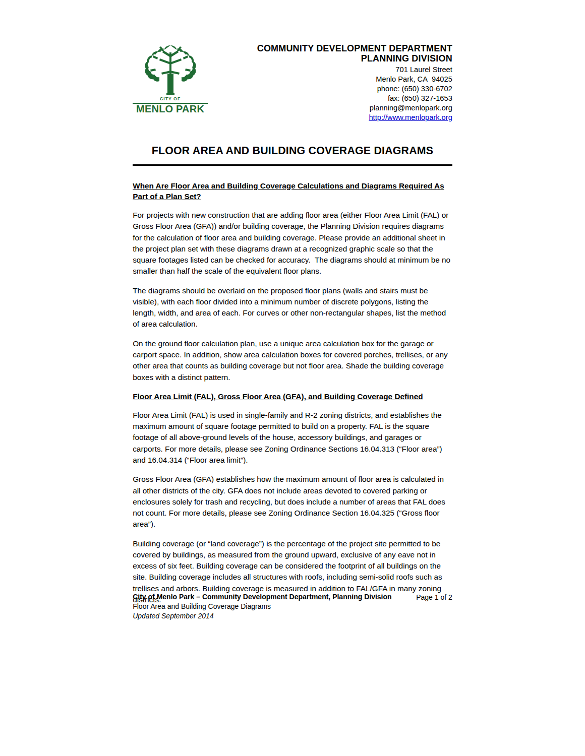CITY OF
MENLO PARK
COMMUNITY DEVELOPMENT DEPARTMENT
PLANNING DIVISION
701 Laurel Street
Menlo Park, CA 94025
phone: (650) 330-6702
fax: (650) 327-1653
planning@menlopark.org
http://www.menlopark.org
FLOOR AREA AND BUILDING COVERAGE DIAGRAMS
When Are Floor Area and Building Coverage Calculations and Diagrams Required As Part of a Plan Set?
For projects with new construction that are adding floor area (either Floor Area Limit (FAL) or Gross Floor Area (GFA)) and/or building coverage, the Planning Division requires diagrams for the calculation of floor area and building coverage. Please provide an additional sheet in the project plan set with these diagrams drawn at a recognized graphic scale so that the square footages listed can be checked for accuracy. The diagrams should at minimum be no smaller than half the scale of the equivalent floor plans.
The diagrams should be overlaid on the proposed floor plans (walls and stairs must be visible), with each floor divided into a minimum number of discrete polygons, listing the length, width, and area of each. For curves or other non-rectangular shapes, list the method of area calculation.
On the ground floor calculation plan, use a unique area calculation box for the garage or carport space. In addition, show area calculation boxes for covered porches, trellises, or any other area that counts as building coverage but not floor area. Shade the building coverage boxes with a distinct pattern.
Floor Area Limit (FAL), Gross Floor Area (GFA), and Building Coverage Defined
Floor Area Limit (FAL) is used in single-family and R-2 zoning districts, and establishes the maximum amount of square footage permitted to build on a property. FAL is the square footage of all above-ground levels of the house, accessory buildings, and garages or carports. For more details, please see Zoning Ordinance Sections 16.04.313 (“Floor area”) and 16.04.314 (“Floor area limit”).
Gross Floor Area (GFA) establishes how the maximum amount of floor area is calculated in all other districts of the city. GFA does not include areas devoted to covered parking or enclosures solely for trash and recycling, but does include a number of areas that FAL does not count. For more details, please see Zoning Ordinance Section 16.04.325 (“Gross floor area”).
Building coverage (or “land coverage”) is the percentage of the project site permitted to be covered by buildings, as measured from the ground upward, exclusive of any eave not in excess of six feet. Building coverage can be considered the footprint of all buildings on the site. Building coverage includes all structures with roofs, including semi-solid roofs such as trellises and arbors. Building coverage is measured in addition to FAL/GFA in many zoning districts.
City of Menlo Park – Community Development Department, Planning Division
Floor Area and Building Coverage Diagrams
Updated September 2014
Page 1 of 2